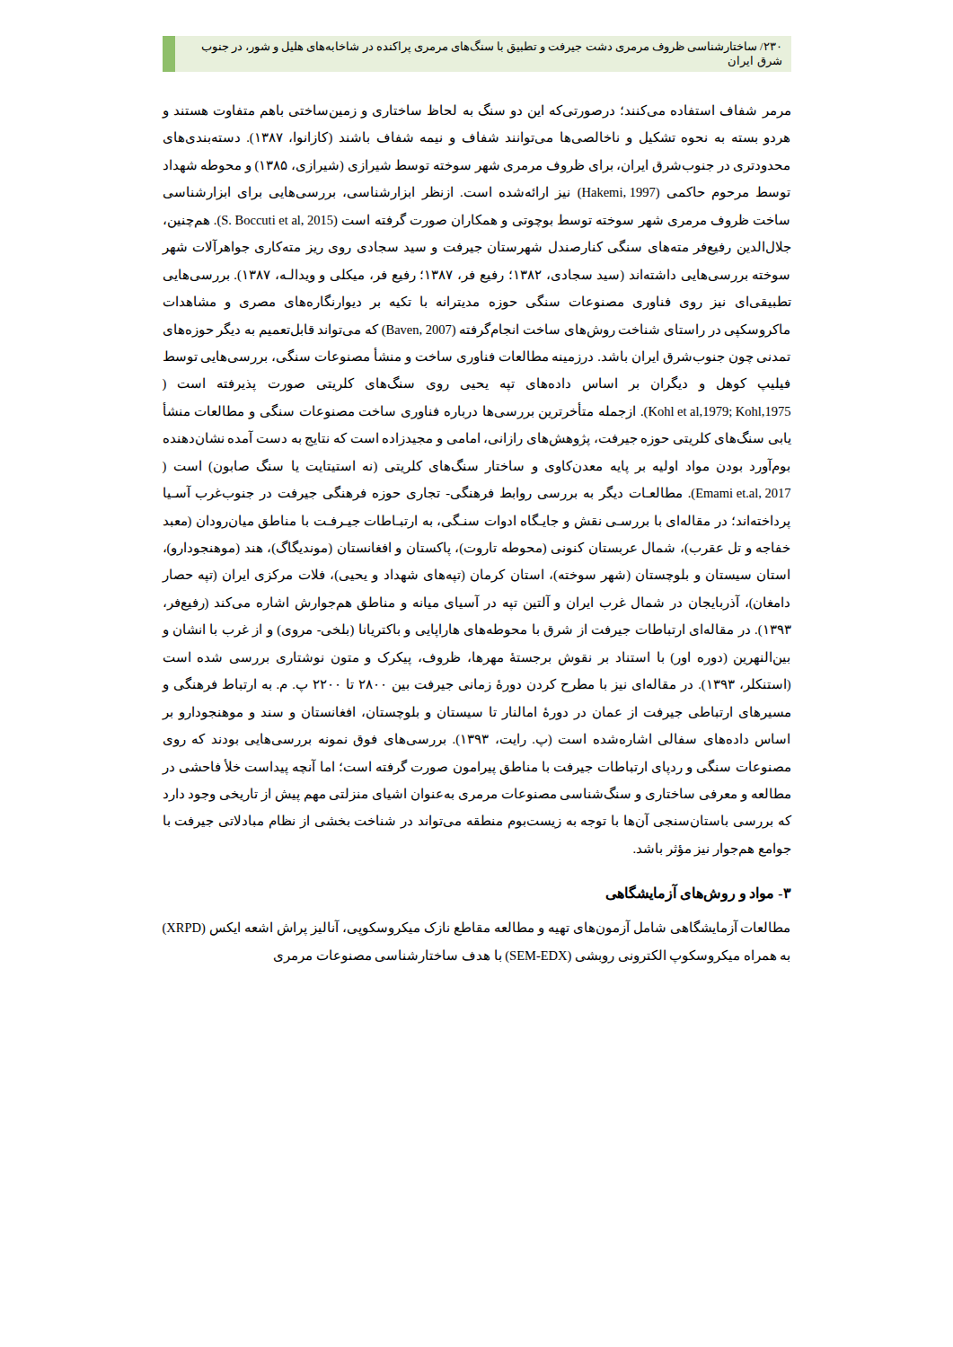۲۳۰/ ساختارشناسی ظروف مرمری دشت جیرفت و تطبیق با سنگ‌های مرمری پراکنده در شاخابه‌های هلیل و شور، در جنوب شرق ایران
مرمر شفاف استفاده می‌کنند؛ درصورتی‌که این دو سنگ به لحاظ ساختاری و زمین‌ساختی باهم متفاوت هستند و هردو بسته به نحوه تشکیل و ناخالصی‌ها می‌توانند شفاف و نیمه شفاف باشند (کازانوا، ۱۳۸۷). دسته‌بندی‌های محدودتری در جنوب‌شرق ایران، برای ظروف مرمری شهر سوخته توسط شیرازی (شیرازی، ۱۳۸۵) و محوطه شهداد توسط مرحوم حاکمی (Hakemi, 1997) نیز ارائه‌شده است. ازنظر ابزارشناسی، بررسی‌هایی برای ابزارشناسی ساخت ظروف مرمری شهر سوخته توسط بوچوتی و همکاران صورت گرفته است (S. Boccuti et al, 2015). هم‌چنین، جلال‌الدین رفیع‌فر مته‌های سنگی کنارصندل شهرستان جیرفت و سید سجادی روی ریز مته‌کاری جواهرآلات شهر سوخته بررسی‌هایی داشته‌اند (سید سجادی، ۱۳۸۲؛ رفیع فر، ۱۳۸۷؛ رفیع فر، میکلی و ویدالـه، ۱۳۸۷). بررسی‌هایی تطبیقی‌ای نیز روی فناوری مصنوعات سنگی حوزه مدیترانه با تکیه بر دیوارنگاره‌های مصری و مشاهدات ماکروسکپی در راستای شناخت روش‌های ساخت انجام‌گرفته (Baven, 2007) که می‌تواند قابل‌تعمیم به دیگر حوزه‌های تمدنی چون جنوب‌شرق ایران باشد. درزمینه مطالعات فناوری ساخت و منشأ مصنوعات سنگی، بررسی‌هایی توسط فیلیپ کوهل و دیگران بر اساس داده‌های تپه یحیی روی سنگ‌های کلریتی صورت پذیرفته است (Kohl et al,1979; Kohl,1975). ازجمله متأخرترین بررسی‌ها درباره فناوری ساخت مصنوعات سنگی و مطالعات منشأ یابی سنگ‌های کلریتی حوزه جیرفت، پژوهش‌های رازانی، امامی و مجیدزاده است که نتایج به دست آمده نشان‌دهنده بوم‌آورد بودن مواد اولیه بر پایه معدن‌کاوی و ساختار سنگ‌های کلریتی (نه استیتایت یا سنگ صابون) است (Emami et.al, 2017). مطالعـات دیگر به بررسی روابط فرهنگی- تجاری حوزه فرهنگی جیرفت در جنوب‌غرب آسـیا پرداخته‌اند؛ در مقاله‌ای با بررسـی نقش و جایـگاه ادوات سنـگی، به ارتبـاطات جیـرفـت با مناطق میان‌رودان (معبد خفاجه و تل عقرب)، شمال عربستان کنونی (محوطه تاروت)، پاکستان و افغانستان (موندیگاگ)، هند (موهنجودارو)، استان سیستان و بلوچستان (شهر سوخته)، استان کرمان (تپه‌های شهداد و یحیی)، فلات مرکزی ایران (تپه حصار دامغان)، آذربایجان در شمال غرب ایران و آلتین تپه در آسیای میانه و مناطق هم‌جوارش اشاره می‌کند (رفیع‌فر، ۱۳۹۳). در مقاله‌ای ارتباطات جیرفت از شرق با محوطه‌های هاراپایی و باکتریانا (بلخی- مروی) و از غرب با انشان و بین‌النهرین (دوره اور) با استناد بر نقوش برجستهٔ مهرها، ظروف، پیکرک و متون نوشتاری بررسی شده است (استنکلر، ۱۳۹۳). در مقاله‌ای نیز با مطرح کردن دورهٔ زمانی جیرفت بین ۲۸۰۰ تا ۲۲۰۰ پ. م. به ارتباط فرهنگی و مسیرهای ارتباطی جیرفت از عمان در دورهٔ امالنار تا سیستان و بلوچستان، افغانستان و سند و موهنجودارو بر اساس داده‌های سفالی اشاره‌شده است (پ. رایت، ۱۳۹۳). بررسی‌های فوق نمونه بررسی‌هایی بودند که روی مصنوعات سنگی و ردپای ارتباطات جیرفت با مناطق پیرامون صورت گرفته است؛ اما آنچه پیداست خلأ فاحشی در مطالعه و معرفی ساختاری و سنگ‌شناسی مصنوعات مرمری به‌عنوان اشیای منزلتی مهم پیش از تاریخی وجود دارد که بررسی باستان‌سنجی آن‌ها با توجه به زیست‌بوم منطقه می‌تواند در شناخت بخشی از نظام مبادلاتی جیرفت با جوامع هم‌جوار نیز مؤثر باشد.
۳- مواد و روش‌های آزمایشگاهی
مطالعات آزمایشگاهی شامل آزمون‌های تهیه و مطالعه مقاطع نازک میکروسکوپی، آنالیز پراش اشعه ایکس (XRPD) به همراه میکروسکوپ الکترونی روبشی (SEM-EDX) با هدف ساختارشناسی مصنوعات مرمری